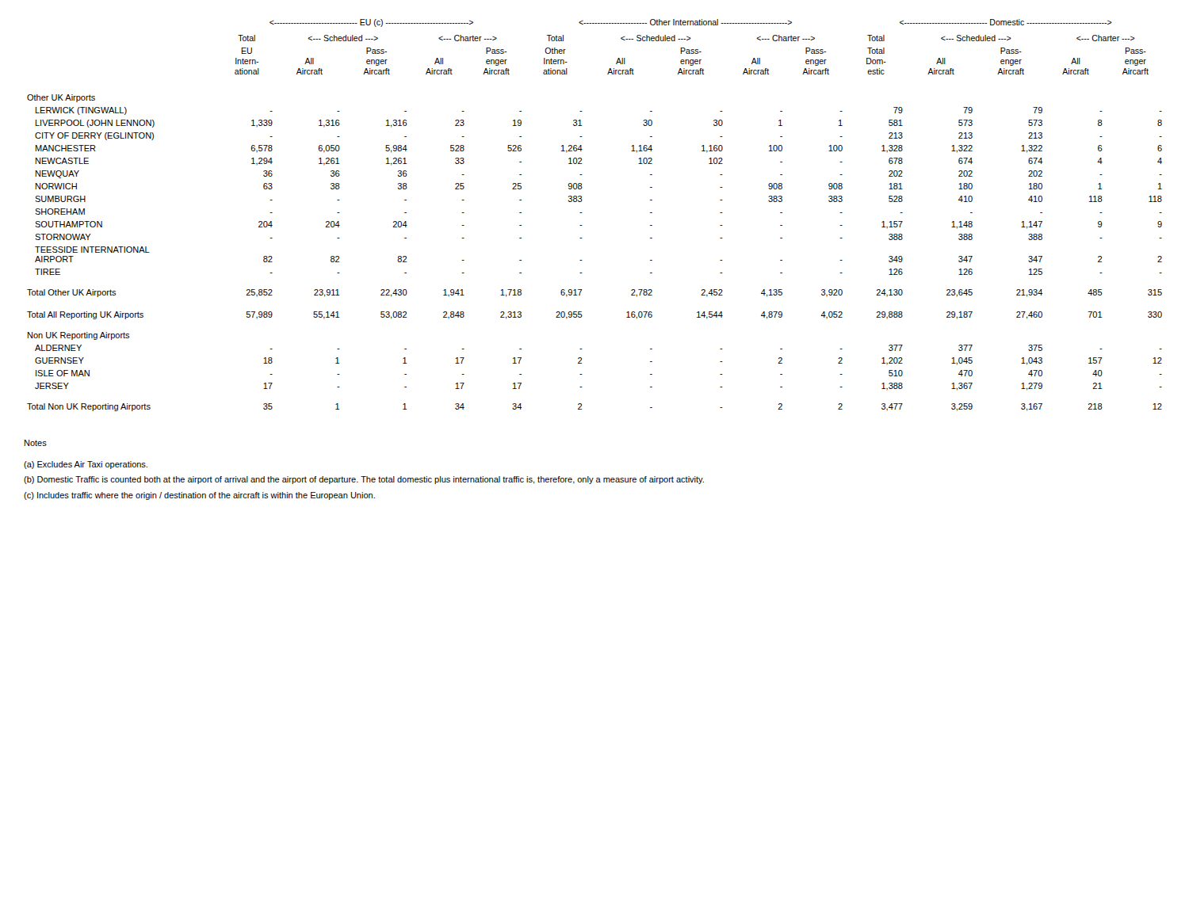| | <------------------------------ EU (c) ------------------------------> | <----------------------- Other International ------------------------> | <------------------------------ Domestic -----------------------------> |
| --- | --- | --- | --- |
| | Total | <--- Scheduled ---> | <--- Charter ---> | Total | <--- Scheduled ---> | <--- Charter ---> | Total | <--- Scheduled ---> | <--- Charter ---> |
| | EU Intern- ational | All Aircraft | Pass- enger Aircarft | All Aircraft | Pass- enger Aircraft | Other Intern- ational | All Aircraft | Pass- enger Aircraft | All Aircraft | Pass- enger Aircarft | Total Dom- estic | All Aircraft | Pass- enger Aircraft | All Aircraft | Pass- enger Aircarft |
| Other UK Airports | |
| LERWICK (TINGWALL) | - | - | - | - | - | - | - | - | - | - | 79 | 79 | 79 | - | - |
| LIVERPOOL (JOHN LENNON) | 1,339 | 1,316 | 1,316 | 23 | 19 | 31 | 30 | 30 | 1 | 1 | 581 | 573 | 573 | 8 | 8 |
| CITY OF DERRY (EGLINTON) | - | - | - | - | - | - | - | - | - | - | 213 | 213 | 213 | - | - |
| MANCHESTER | 6,578 | 6,050 | 5,984 | 528 | 526 | 1,264 | 1,164 | 1,160 | 100 | 100 | 1,328 | 1,322 | 1,322 | 6 | 6 |
| NEWCASTLE | 1,294 | 1,261 | 1,261 | 33 | - | 102 | 102 | 102 | - | - | 678 | 674 | 674 | 4 | 4 |
| NEWQUAY | 36 | 36 | 36 | - | - | - | - | - | - | - | 202 | 202 | 202 | - | - |
| NORWICH | 63 | 38 | 38 | 25 | 25 | 908 | - | - | 908 | 908 | 181 | 180 | 180 | 1 | 1 |
| SUMBURGH | - | - | - | - | - | 383 | - | - | 383 | 383 | 528 | 410 | 410 | 118 | 118 |
| SHOREHAM | - | - | - | - | - | - | - | - | - | - | - | - | - | - | - |
| SOUTHAMPTON | 204 | 204 | 204 | - | - | - | - | - | - | - | 1,157 | 1,148 | 1,147 | 9 | 9 |
| STORNOWAY | - | - | - | - | - | - | - | - | - | - | 388 | 388 | 388 | - | - |
| TEESSIDE INTERNATIONAL AIRPORT | 82 | 82 | 82 | - | - | - | - | - | - | - | 349 | 347 | 347 | 2 | 2 |
| TIREE | - | - | - | - | - | - | - | - | - | - | 126 | 126 | 125 | - | - |
| Total Other UK Airports | 25,852 | 23,911 | 22,430 | 1,941 | 1,718 | 6,917 | 2,782 | 2,452 | 4,135 | 3,920 | 24,130 | 23,645 | 21,934 | 485 | 315 |
| Total All Reporting UK Airports | 57,989 | 55,141 | 53,082 | 2,848 | 2,313 | 20,955 | 16,076 | 14,544 | 4,879 | 4,052 | 29,888 | 29,187 | 27,460 | 701 | 330 |
| Non UK Reporting Airports | |
| ALDERNEY | - | - | - | - | - | - | - | - | - | - | 377 | 377 | 375 | - | - |
| GUERNSEY | 18 | 1 | 1 | 17 | 17 | 2 | - | - | 2 | 2 | 1,202 | 1,045 | 1,043 | 157 | 12 |
| ISLE OF MAN | - | - | - | - | - | - | - | - | - | - | 510 | 470 | 470 | 40 | - |
| JERSEY | 17 | - | - | 17 | 17 | - | - | - | - | - | 1,388 | 1,367 | 1,279 | 21 | - |
| Total Non UK Reporting Airports | 35 | 1 | 1 | 34 | 34 | 2 | - | - | 2 | 2 | 3,477 | 3,259 | 3,167 | 218 | 12 |
Notes
(a) Excludes Air Taxi operations.
(b) Domestic Traffic is counted both at the airport of arrival and the airport of departure. The total domestic plus international traffic is, therefore, only a measure of airport activity.
(c) Includes traffic where the origin / destination of the aircraft is within the European Union.